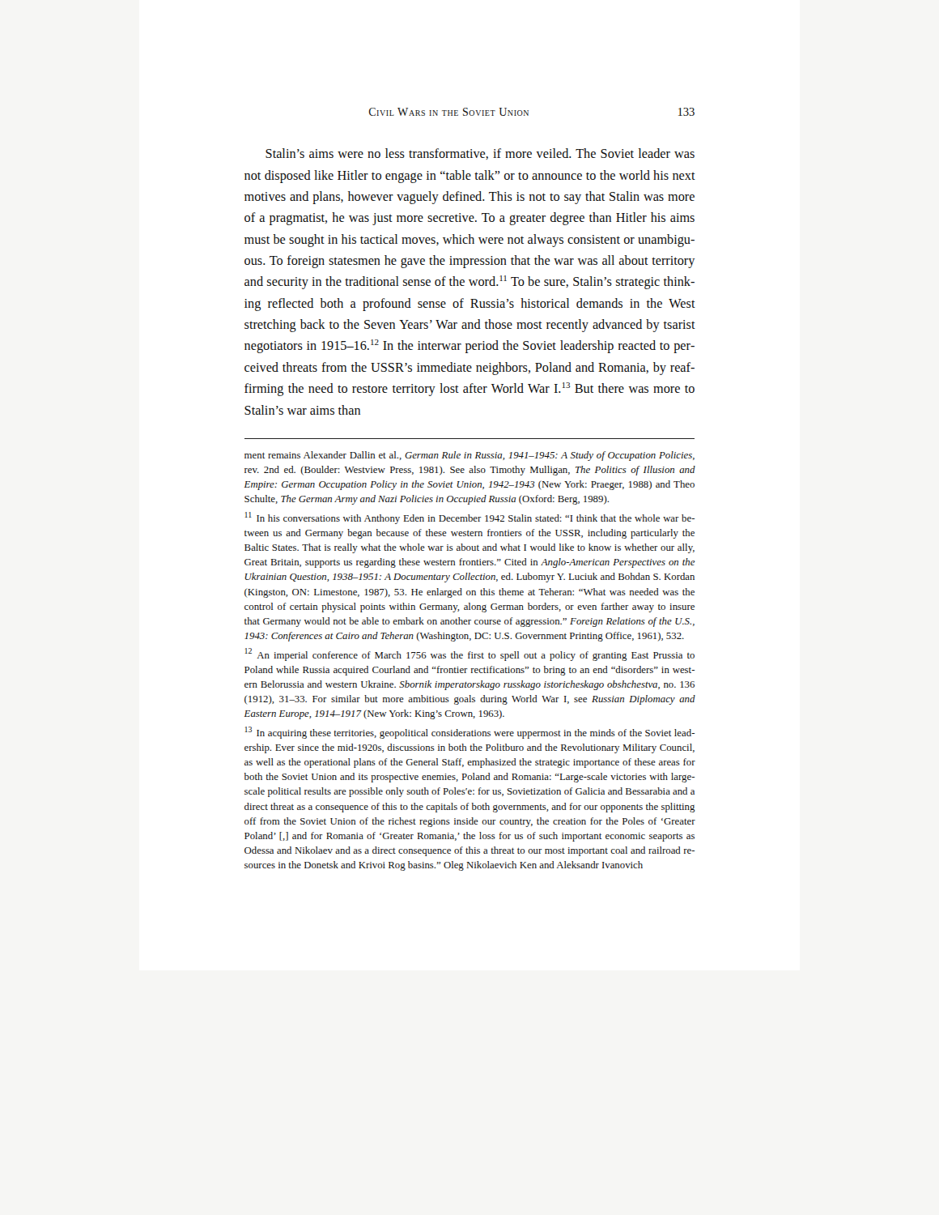Civil Wars in the Soviet Union 133
Stalin’s aims were no less transformative, if more veiled. The Soviet leader was not disposed like Hitler to engage in “table talk” or to announce to the world his next motives and plans, however vaguely defined. This is not to say that Stalin was more of a pragmatist, he was just more secretive. To a greater degree than Hitler his aims must be sought in his tactical moves, which were not always consistent or unambiguous. To foreign statesmen he gave the impression that the war was all about territory and security in the traditional sense of the word.11 To be sure, Stalin’s strategic thinking reflected both a profound sense of Russia’s historical demands in the West stretching back to the Seven Years’ War and those most recently advanced by tsarist negotiators in 1915–16.12 In the interwar period the Soviet leadership reacted to perceived threats from the USSR’s immediate neighbors, Poland and Romania, by reaffirming the need to restore territory lost after World War I.13 But there was more to Stalin’s war aims than
ment remains Alexander Dallin et al., German Rule in Russia, 1941–1945: A Study of Occupation Policies, rev. 2nd ed. (Boulder: Westview Press, 1981). See also Timothy Mulligan, The Politics of Illusion and Empire: German Occupation Policy in the Soviet Union, 1942–1943 (New York: Praeger, 1988) and Theo Schulte, The German Army and Nazi Policies in Occupied Russia (Oxford: Berg, 1989).
11 In his conversations with Anthony Eden in December 1942 Stalin stated: “I think that the whole war between us and Germany began because of these western frontiers of the USSR, including particularly the Baltic States. That is really what the whole war is about and what I would like to know is whether our ally, Great Britain, supports us regarding these western frontiers.” Cited in Anglo-American Perspectives on the Ukrainian Question, 1938–1951: A Documentary Collection, ed. Lubomyr Y. Luciuk and Bohdan S. Kordan (Kingston, ON: Limestone, 1987), 53. He enlarged on this theme at Teheran: “What was needed was the control of certain physical points within Germany, along German borders, or even farther away to insure that Germany would not be able to embark on another course of aggression.” Foreign Relations of the U.S., 1943: Conferences at Cairo and Teheran (Washington, DC: U.S. Government Printing Office, 1961), 532.
12 An imperial conference of March 1756 was the first to spell out a policy of granting East Prussia to Poland while Russia acquired Courland and “frontier rectifications” to bring to an end “disorders” in western Belorussia and western Ukraine. Sbornik imperatorskago russkago istoricheskago obshchestva, no. 136 (1912), 31–33. For similar but more ambitious goals during World War I, see Russian Diplomacy and Eastern Europe, 1914–1917 (New York: King’s Crown, 1963).
13 In acquiring these territories, geopolitical considerations were uppermost in the minds of the Soviet leadership. Ever since the mid-1920s, discussions in both the Politburo and the Revolutionary Military Council, as well as the operational plans of the General Staff, emphasized the strategic importance of these areas for both the Soviet Union and its prospective enemies, Poland and Romania: “Large-scale victories with large-scale political results are possible only south of Poles′e: for us, Sovietization of Galicia and Bessarabia and a direct threat as a consequence of this to the capitals of both governments, and for our opponents the splitting off from the Soviet Union of the richest regions inside our country, the creation for the Poles of ‘Greater Poland’ [,] and for Romania of ‘Greater Romania,’ the loss for us of such important economic seaports as Odessa and Nikolaev and as a direct consequence of this a threat to our most important coal and railroad resources in the Donetsk and Krivoi Rog basins.” Oleg Nikolaevich Ken and Aleksandr Ivanovich